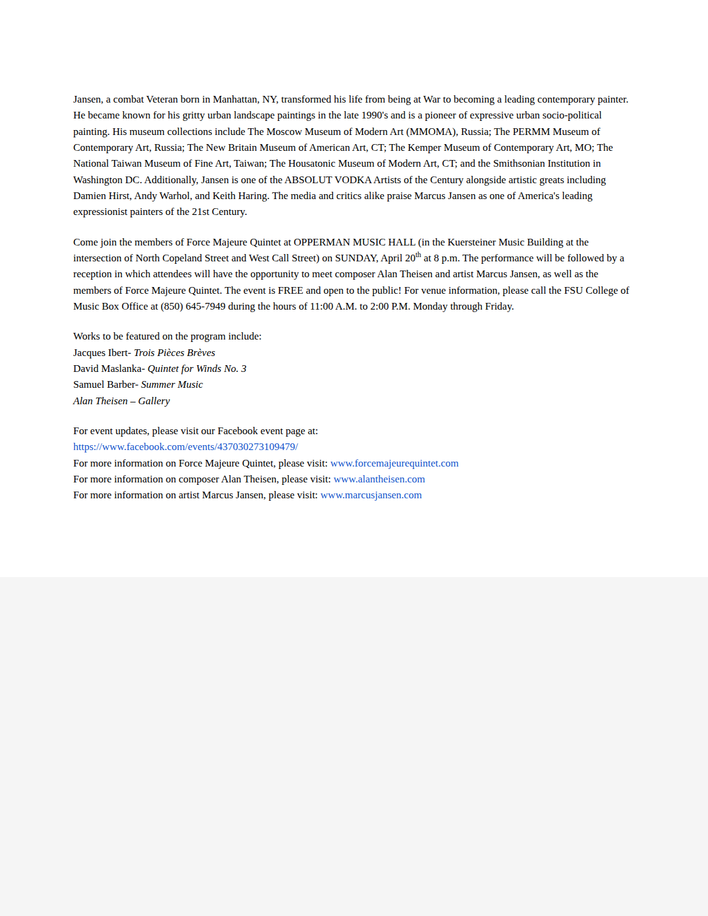Jansen, a combat Veteran born in Manhattan, NY, transformed his life from being at War to becoming a leading contemporary painter. He became known for his gritty urban landscape paintings in the late 1990's and is a pioneer of expressive urban socio-political painting. His museum collections include The Moscow Museum of Modern Art (MMOMA), Russia; The PERMM Museum of Contemporary Art, Russia; The New Britain Museum of American Art, CT; The Kemper Museum of Contemporary Art, MO; The National Taiwan Museum of Fine Art, Taiwan; The Housatonic Museum of Modern Art, CT; and the Smithsonian Institution in Washington DC. Additionally, Jansen is one of the ABSOLUT VODKA Artists of the Century alongside artistic greats including Damien Hirst, Andy Warhol, and Keith Haring. The media and critics alike praise Marcus Jansen as one of America's leading expressionist painters of the 21st Century.
Come join the members of Force Majeure Quintet at OPPERMAN MUSIC HALL (in the Kuersteiner Music Building at the intersection of North Copeland Street and West Call Street) on SUNDAY, April 20th at 8 p.m. The performance will be followed by a reception in which attendees will have the opportunity to meet composer Alan Theisen and artist Marcus Jansen, as well as the members of Force Majeure Quintet. The event is FREE and open to the public! For venue information, please call the FSU College of Music Box Office at (850) 645-7949 during the hours of 11:00 A.M. to 2:00 P.M. Monday through Friday.
Works to be featured on the program include:
Jacques Ibert- Trois Pièces Brèves
David Maslanka- Quintet for Winds No. 3
Samuel Barber- Summer Music
Alan Theisen – Gallery
For event updates, please visit our Facebook event page at:
https://www.facebook.com/events/437030273109479/
For more information on Force Majeure Quintet, please visit: www.forcemajeurequintet.com
For more information on composer Alan Theisen, please visit: www.alantheisen.com
For more information on artist Marcus Jansen, please visit: www.marcusjansen.com